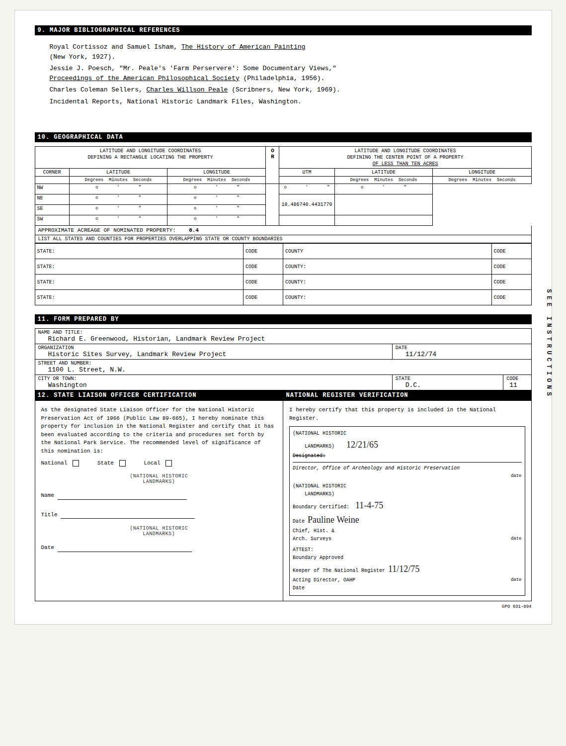9. MAJOR BIBLIOGRAPHICAL REFERENCES
Royal Cortissoz and Samuel Isham, The History of American Painting
(New York, 1927).
Jessie J. Poesch, "Mr. Peale's 'Farm Perservere': Some Documentary Views,"
Proceedings of the American Philosophical Society (Philadelphia, 1956).
Charles Coleman Sellers, Charles Willson Peale (Scribners, New York, 1969).
Incidental Reports, National Historic Landmark Files, Washington.
10. GEOGRAPHICAL DATA
| LATITUDE AND LONGITUDE COORDINATES DEFINING A RECTANGLE LOCATING THE PROPERTY | O R | LATITUDE AND LONGITUDE COORDINATES DEFINING THE CENTER POINT OF A PROPERTY OF LESS THAN TEN ACRES |
| CORNER | LATITUDE | LONGITUDE | UTM | LATITUDE | LONGITUDE |
| | Degrees Minutes Seconds | Degrees Minutes Seconds | | Degrees Minutes Seconds | Degrees Minutes Seconds |
| NW | o ' " | o ' " | | o ' " | o ' " |
| NE | o ' " | o ' " | 18.486740.4431770 | |
| SE | o ' " | o ' " |
| SW | o ' " | o ' " | | |
APPROXIMATE ACREAGE OF NOMINATED PROPERTY: 8.4
LIST ALL STATES AND COUNTIES FOR PROPERTIES OVERLAPPING STATE OR COUNTY BOUNDARIES
| STATE: | CODE | COUNTY | CODE |
| STATE: | CODE | COUNTY: | CODE |
| STATE: | CODE | COUNTY: | CODE |
| STATE: | CODE | COUNTY: | CODE |
11. FORM PREPARED BY
| NAME AND TITLE: Richard E. Greenwood, Historian, Landmark Review Project |
| ORGANIZATION Historic Sites Survey, Landmark Review Project | DATE 11/12/74 |
| STREET AND NUMBER: 1100 L. Street, N.W. |
| CITY OR TOWN: Washington | / STATE D.C. / CODE 11 / |
| 12. STATE LIAISON OFFICER CERTIFICATION | NATIONAL REGISTER VERIFICATION |
| As the designated State Liaison Officer for the National Historic Preservation Act of 1966 (Public Law 89-665), I hereby nominate this property for inclusion in the National Register and certify that it has been evaluated according to the criteria and procedures set forth by the National Park Service. The recommended level of significance of this nomination is: National State Local (NATIONAL HISTORIC LANDMARKS) Name Title (NATIONAL HISTORIC LANDMARKS) Date | I hereby certify that this property is included in the National Register. (NATIONAL HISTORIC LANDMARKS) 12/21/65 Designated: Director, Office of Archeology and Historic Preservation date (NATIONAL HISTORIC LANDMARKS) Boundary Certified: 11-4-75 Date Pauline Weine Chief, Hist. & Arch. Surveys date ATTEST: Boundary Approved Keeper of The National Register 11/12/75 Acting Director, OAHP date Date |
GPO 931-894
SEE INSTRUCTIONS